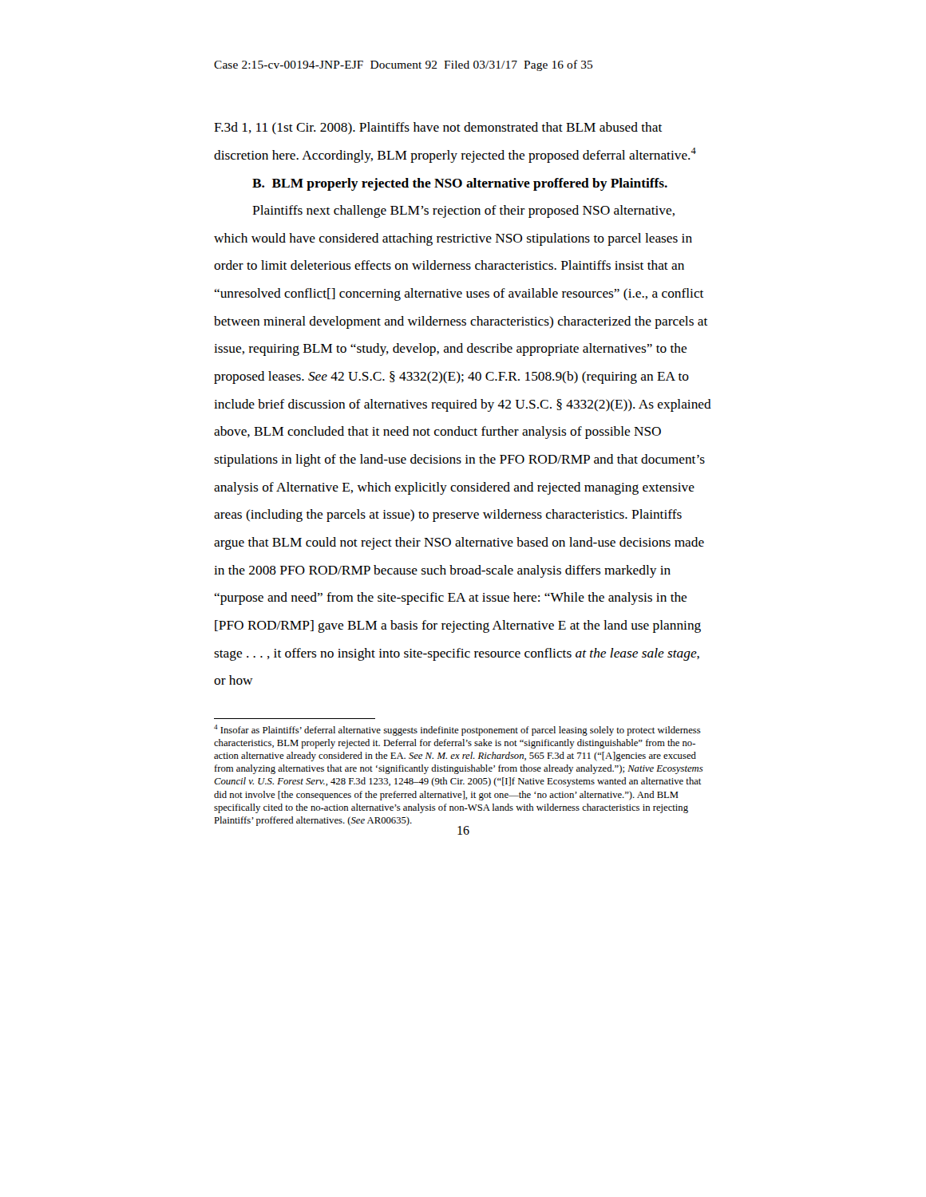Case 2:15-cv-00194-JNP-EJF Document 92 Filed 03/31/17 Page 16 of 35
F.3d 1, 11 (1st Cir. 2008). Plaintiffs have not demonstrated that BLM abused that discretion here. Accordingly, BLM properly rejected the proposed deferral alternative.4
B. BLM properly rejected the NSO alternative proffered by Plaintiffs.
Plaintiffs next challenge BLM’s rejection of their proposed NSO alternative, which would have considered attaching restrictive NSO stipulations to parcel leases in order to limit deleterious effects on wilderness characteristics. Plaintiffs insist that an “unresolved conflict[] concerning alternative uses of available resources” (i.e., a conflict between mineral development and wilderness characteristics) characterized the parcels at issue, requiring BLM to “study, develop, and describe appropriate alternatives” to the proposed leases. See 42 U.S.C. § 4332(2)(E); 40 C.F.R. 1508.9(b) (requiring an EA to include brief discussion of alternatives required by 42 U.S.C. § 4332(2)(E)). As explained above, BLM concluded that it need not conduct further analysis of possible NSO stipulations in light of the land-use decisions in the PFO ROD/RMP and that document’s analysis of Alternative E, which explicitly considered and rejected managing extensive areas (including the parcels at issue) to preserve wilderness characteristics. Plaintiffs argue that BLM could not reject their NSO alternative based on land-use decisions made in the 2008 PFO ROD/RMP because such broad-scale analysis differs markedly in “purpose and need” from the site-specific EA at issue here: “While the analysis in the [PFO ROD/RMP] gave BLM a basis for rejecting Alternative E at the land use planning stage . . . , it offers no insight into site-specific resource conflicts at the lease sale stage, or how
4 Insofar as Plaintiffs’ deferral alternative suggests indefinite postponement of parcel leasing solely to protect wilderness characteristics, BLM properly rejected it. Deferral for deferral’s sake is not “significantly distinguishable” from the no-action alternative already considered in the EA. See N. M. ex rel. Richardson, 565 F.3d at 711 (“[A]gencies are excused from analyzing alternatives that are not ‘significantly distinguishable’ from those already analyzed.”); Native Ecosystems Council v. U.S. Forest Serv., 428 F.3d 1233, 1248–49 (9th Cir. 2005) (“[I]f Native Ecosystems wanted an alternative that did not involve [the consequences of the preferred alternative], it got one—the ‘no action’ alternative.”). And BLM specifically cited to the no-action alternative’s analysis of non-WSA lands with wilderness characteristics in rejecting Plaintiffs’ proffered alternatives. (See AR00635).
16